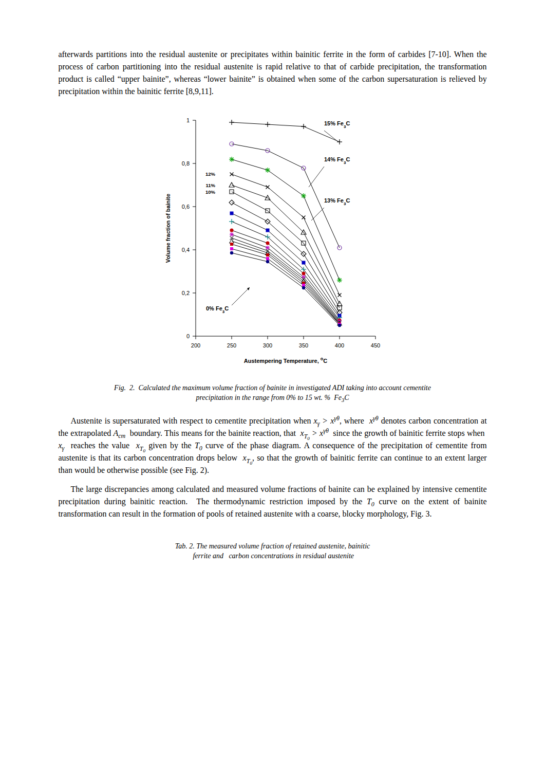afterwards partitions into the residual austenite or precipitates within bainitic ferrite in the form of carbides [7-10]. When the process of carbon partitioning into the residual austenite is rapid relative to that of carbide precipitation, the transformation product is called “upper bainite”, whereas “lower bainite” is obtained when some of the carbon supersaturation is relieved by precipitation within the bainitic ferrite [8,9,11].
0 0,2 0,4 0,6 0,8 1 200 250 300 350 400 450 Austempering Temperature, oC Volume fraction of bainite 15% Fe3C 14% Fe3C 13% Fe3C 12% 11% 10% 0% Fe3C
Fig. 2. Calculated the maximum volume fraction of bainite in investigated ADI taking into account cementite
precipitation in the range from 0% to 15 wt. % Fe3C
Austenite is supersaturated with respect to cementite precipitation when xγ > xγθ, where xγθ denotes carbon concentration at the extrapolated Acm boundary. This means for the bainite reaction, that xT0 > xγθ since the growth of bainitic ferrite stops when xγ reaches the value xT0 given by the T0 curve of the phase diagram. A consequence of the precipitation of cementite from austenite is that its carbon concentration drops below xT0, so that the growth of bainitic ferrite can continue to an extent larger than would be otherwise possible (see Fig. 2).
The large discrepancies among calculated and measured volume fractions of bainite can be explained by intensive cementite precipitation during bainitic reaction. The thermodynamic restriction imposed by the T0 curve on the extent of bainite transformation can result in the formation of pools of retained austenite with a coarse, blocky morphology, Fig. 3.
Tab. 2. The measured volume fraction of retained austenite, bainitic
ferrite and carbon concentrations in residual austenite